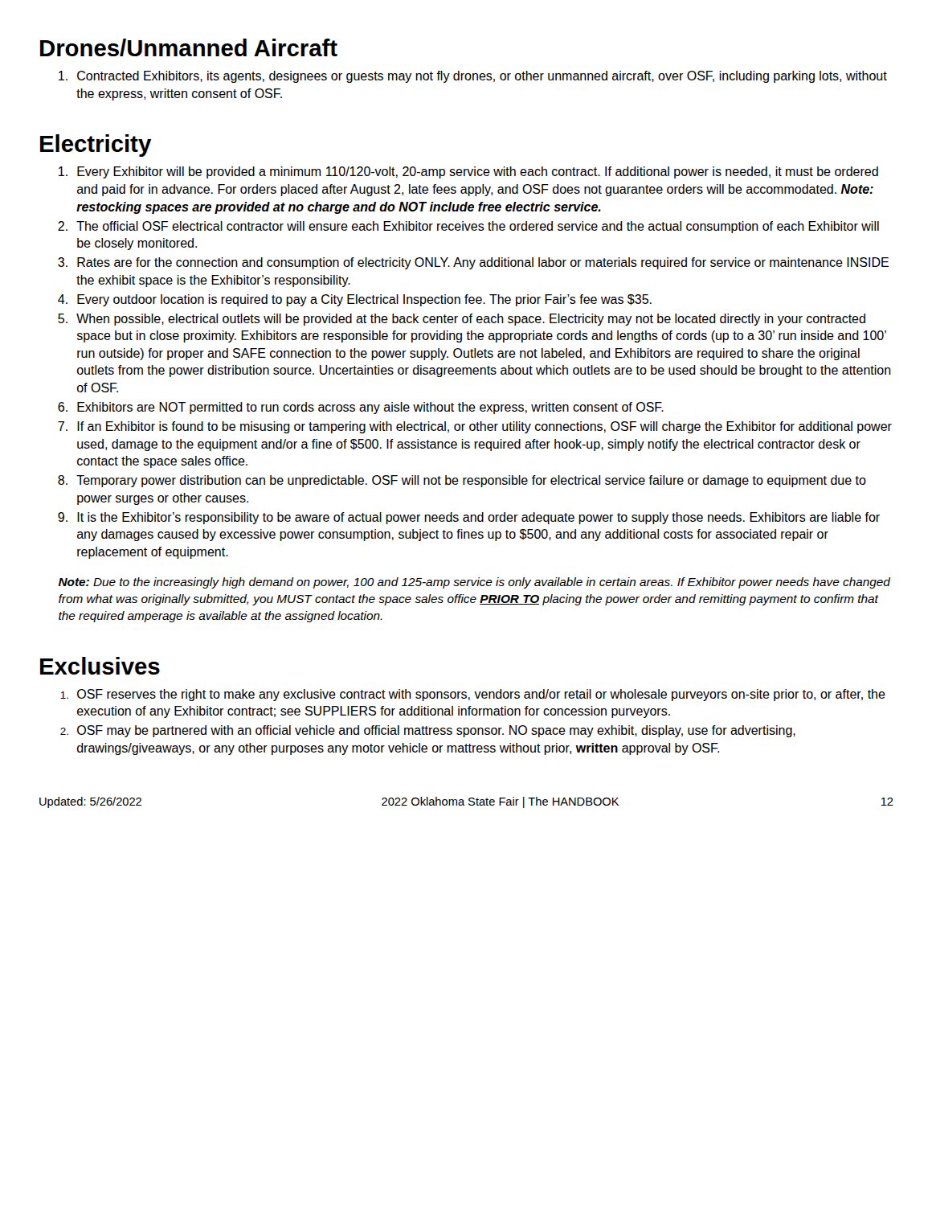Drones/Unmanned Aircraft
Contracted Exhibitors, its agents, designees or guests may not fly drones, or other unmanned aircraft, over OSF, including parking lots, without the express, written consent of OSF.
Electricity
Every Exhibitor will be provided a minimum 110/120-volt, 20-amp service with each contract. If additional power is needed, it must be ordered and paid for in advance. For orders placed after August 2, late fees apply, and OSF does not guarantee orders will be accommodated. Note: restocking spaces are provided at no charge and do NOT include free electric service.
The official OSF electrical contractor will ensure each Exhibitor receives the ordered service and the actual consumption of each Exhibitor will be closely monitored.
Rates are for the connection and consumption of electricity ONLY. Any additional labor or materials required for service or maintenance INSIDE the exhibit space is the Exhibitor’s responsibility.
Every outdoor location is required to pay a City Electrical Inspection fee. The prior Fair’s fee was $35.
When possible, electrical outlets will be provided at the back center of each space. Electricity may not be located directly in your contracted space but in close proximity. Exhibitors are responsible for providing the appropriate cords and lengths of cords (up to a 30’ run inside and 100’ run outside) for proper and SAFE connection to the power supply. Outlets are not labeled, and Exhibitors are required to share the original outlets from the power distribution source. Uncertainties or disagreements about which outlets are to be used should be brought to the attention of OSF.
Exhibitors are NOT permitted to run cords across any aisle without the express, written consent of OSF.
If an Exhibitor is found to be misusing or tampering with electrical, or other utility connections, OSF will charge the Exhibitor for additional power used, damage to the equipment and/or a fine of $500. If assistance is required after hook-up, simply notify the electrical contractor desk or contact the space sales office.
Temporary power distribution can be unpredictable. OSF will not be responsible for electrical service failure or damage to equipment due to power surges or other causes.
It is the Exhibitor’s responsibility to be aware of actual power needs and order adequate power to supply those needs. Exhibitors are liable for any damages caused by excessive power consumption, subject to fines up to $500, and any additional costs for associated repair or replacement of equipment.
Note: Due to the increasingly high demand on power, 100 and 125-amp service is only available in certain areas. If Exhibitor power needs have changed from what was originally submitted, you MUST contact the space sales office PRIOR TO placing the power order and remitting payment to confirm that the required amperage is available at the assigned location.
Exclusives
OSF reserves the right to make any exclusive contract with sponsors, vendors and/or retail or wholesale purveyors on-site prior to, or after, the execution of any Exhibitor contract; see SUPPLIERS for additional information for concession purveyors.
OSF may be partnered with an official vehicle and official mattress sponsor. NO space may exhibit, display, use for advertising, drawings/giveaways, or any other purposes any motor vehicle or mattress without prior, written approval by OSF.
Updated: 5/26/2022
2022 Oklahoma State Fair | The HANDBOOK
12